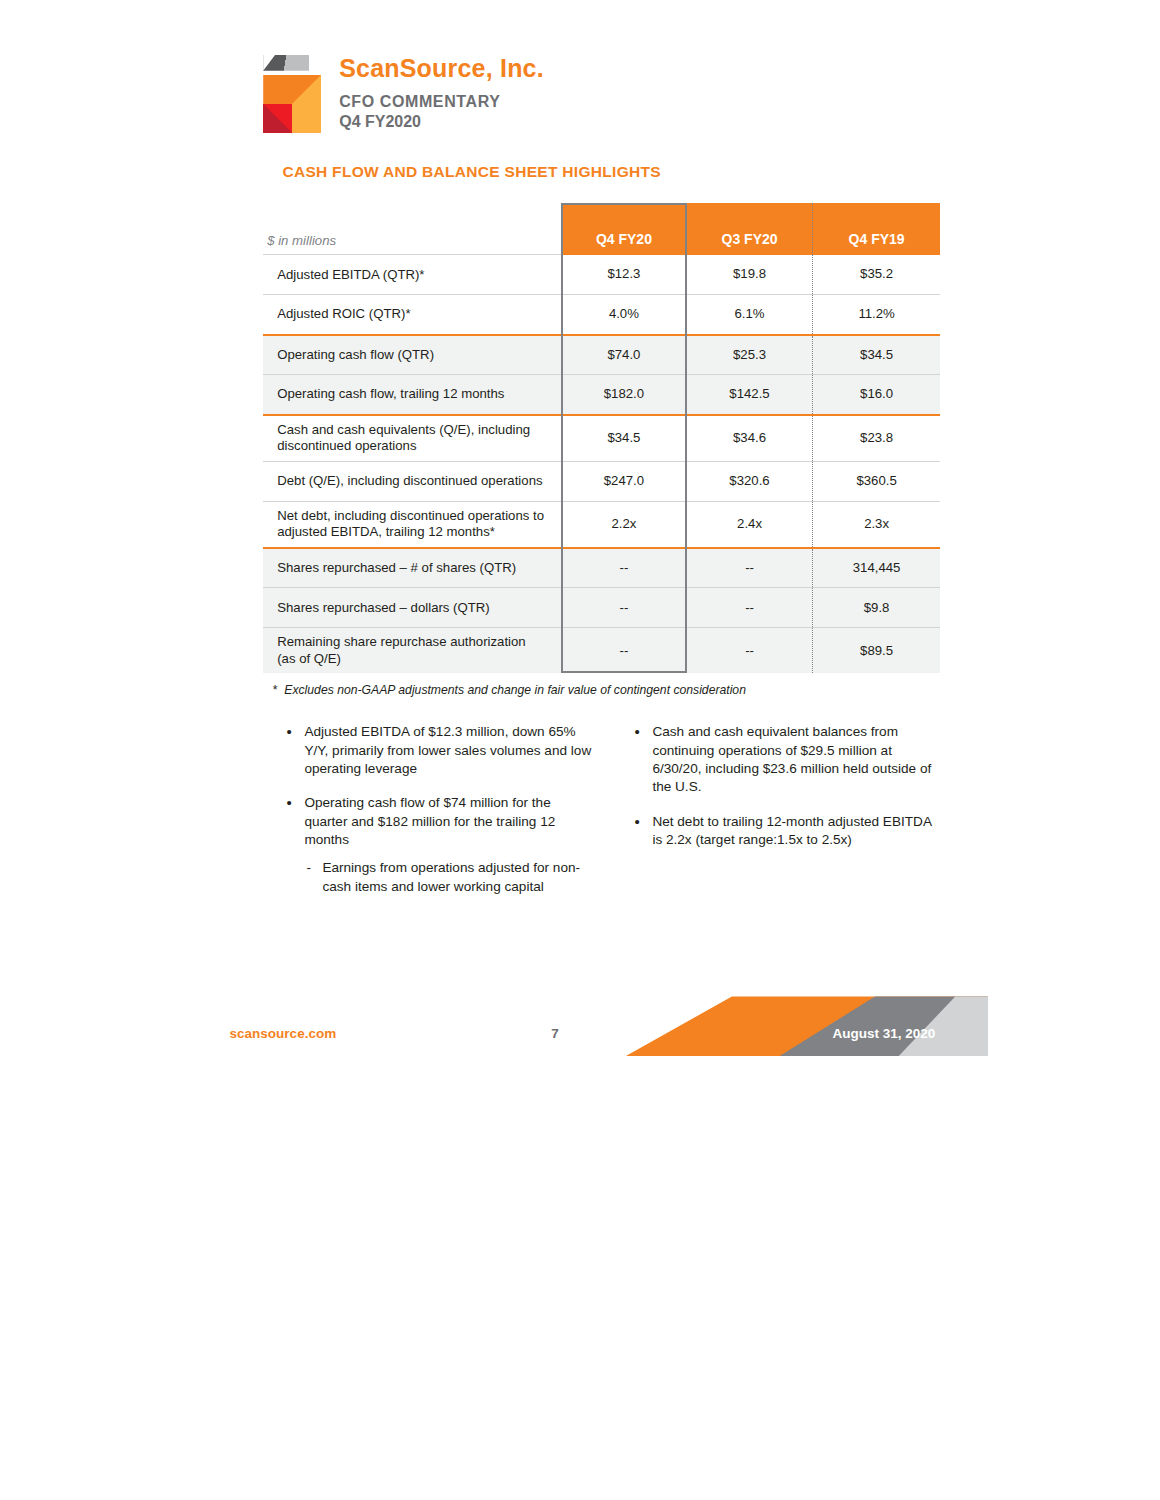ScanSource, Inc.
CFO COMMENTARY
Q4 FY2020
CASH FLOW AND BALANCE SHEET HIGHLIGHTS
| $ in millions | Q4 FY20 | Q3 FY20 | Q4 FY19 |
| --- | --- | --- | --- |
| Adjusted EBITDA (QTR)* | $12.3 | $19.8 | $35.2 |
| Adjusted ROIC (QTR)* | 4.0% | 6.1% | 11.2% |
| Operating cash flow (QTR) | $74.0 | $25.3 | $34.5 |
| Operating cash flow, trailing 12 months | $182.0 | $142.5 | $16.0 |
| Cash and cash equivalents (Q/E), including discontinued operations | $34.5 | $34.6 | $23.8 |
| Debt (Q/E), including discontinued operations | $247.0 | $320.6 | $360.5 |
| Net debt, including discontinued operations to adjusted EBITDA, trailing 12 months* | 2.2x | 2.4x | 2.3x |
| Shares repurchased – # of shares (QTR) | -- | -- | 314,445 |
| Shares repurchased – dollars (QTR) | -- | -- | $9.8 |
| Remaining share repurchase authorization (as of Q/E) | -- | -- | $89.5 |
* Excludes non-GAAP adjustments and change in fair value of contingent consideration
Adjusted EBITDA of $12.3 million, down 65% Y/Y, primarily from lower sales volumes and low operating leverage
Operating cash flow of $74 million for the quarter and $182 million for the trailing 12 months
Earnings from operations adjusted for non-cash items and lower working capital
Cash and cash equivalent balances from continuing operations of $29.5 million at 6/30/20, including $23.6 million held outside of the U.S.
Net debt to trailing 12-month adjusted EBITDA is 2.2x (target range:1.5x to 2.5x)
scansource.com
7
August 31, 2020